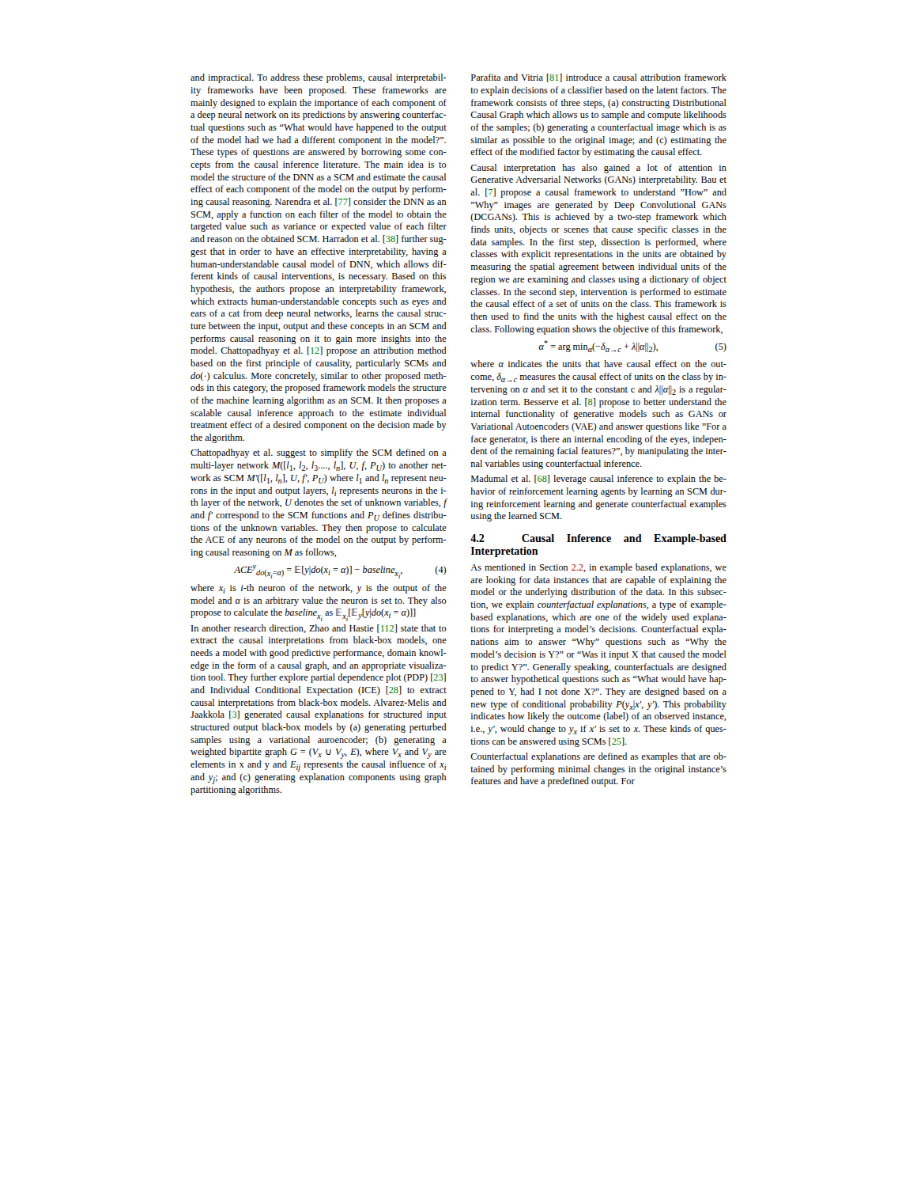and impractical. To address these problems, causal interpretability frameworks have been proposed. These frameworks are mainly designed to explain the importance of each component of a deep neural network on its predictions by answering counterfactual questions such as “What would have happened to the output of the model had we had a different component in the model?”. These types of questions are answered by borrowing some concepts from the causal inference literature. The main idea is to model the structure of the DNN as a SCM and estimate the causal effect of each component of the model on the output by performing causal reasoning. Narendra et al. [77] consider the DNN as an SCM, apply a function on each filter of the model to obtain the targeted value such as variance or expected value of each filter and reason on the obtained SCM. Harradon et al. [38] further suggest that in order to have an effective interpretability, having a human-understandable causal model of DNN, which allows different kinds of causal interventions, is necessary. Based on this hypothesis, the authors propose an interpretability framework, which extracts human-understandable concepts such as eyes and ears of a cat from deep neural networks, learns the causal structure between the input, output and these concepts in an SCM and performs causal reasoning on it to gain more insights into the model. Chattopadhyay et al. [12] propose an attribution method based on the first principle of causality, particularly SCMs and do(·) calculus. More concretely, similar to other proposed methods in this category, the proposed framework models the structure of the machine learning algorithm as an SCM. It then proposes a scalable causal inference approach to the estimate individual treatment effect of a desired component on the decision made by the algorithm.
Chattopadhyay et al. suggest to simplify the SCM defined on a multi-layer network M([l1, l2, l3...., ln], U, f, PU) to another network as SCM M′([l1, ln], U, f′, PU) where l1 and ln represent neurons in the input and output layers, li represents neurons in the i-th layer of the network, U denotes the set of unknown variables, f and f′ correspond to the SCM functions and PU defines distributions of the unknown variables. They then propose to calculate the ACE of any neurons of the model on the output by performing causal reasoning on M as follows,
ACEydo(xi=α) = 𝔼[y|do(xi = α)] − baselinexi,(4)
where xi is i-th neuron of the network, y is the output of the model and α is an arbitrary value the neuron is set to. They also propose to calculate the baselinexi as 𝔼xi[𝔼y[y|do(xi = α)]]
In another research direction, Zhao and Hastie [112] state that to extract the causal interpretations from black-box models, one needs a model with good predictive performance, domain knowledge in the form of a causal graph, and an appropriate visualization tool. They further explore partial dependence plot (PDP) [23] and Individual Conditional Expectation (ICE) [28] to extract causal interpretations from black-box models. Alvarez-Melis and Jaakkola [3] generated causal explanations for structured input structured output black-box models by (a) generating perturbed samples using a variational auroencoder; (b) generating a weighted bipartite graph G = (Vx ∪ Vy, E), where Vx and Vy are elements in x and y and Eij represents the causal influence of xi and yj; and (c) generating explanation components using graph partitioning algorithms.
Parafita and Vitria [81] introduce a causal attribution framework to explain decisions of a classifier based on the latent factors. The framework consists of three steps, (a) constructing Distributional Causal Graph which allows us to sample and compute likelihoods of the samples; (b) generating a counterfactual image which is as similar as possible to the original image; and (c) estimating the effect of the modified factor by estimating the causal effect.
Causal interpretation has also gained a lot of attention in Generative Adversarial Networks (GANs) interpretability. Bau et al. [7] propose a causal framework to understand ”How” and ”Why” images are generated by Deep Convolutional GANs (DCGANs). This is achieved by a two-step framework which finds units, objects or scenes that cause specific classes in the data samples. In the first step, dissection is performed, where classes with explicit representations in the units are obtained by measuring the spatial agreement between individual units of the region we are examining and classes using a dictionary of object classes. In the second step, intervention is performed to estimate the causal effect of a set of units on the class. This framework is then used to find the units with the highest causal effect on the class. Following equation shows the objective of this framework,
α* = arg minα(−δα→c + λ||α||2),(5)
where α indicates the units that have causal effect on the outcome, δα→c measures the causal effect of units on the class by intervening on α and set it to the constant c and λ||α||2 is a regularization term. Besserve et al. [8] propose to better understand the internal functionality of generative models such as GANs or Variational Autoencoders (VAE) and answer questions like ”For a face generator, is there an internal encoding of the eyes, independent of the remaining facial features?”, by manipulating the internal variables using counterfactual inference.
Madumal et al. [68] leverage causal inference to explain the behavior of reinforcement learning agents by learning an SCM during reinforcement learning and generate counterfactual examples using the learned SCM.
4.2 Causal Inference and Example-based Interpretation
As mentioned in Section 2.2, in example based explanations, we are looking for data instances that are capable of explaining the model or the underlying distribution of the data. In this subsection, we explain counterfactual explanations, a type of example-based explanations, which are one of the widely used explanations for interpreting a model’s decisions. Counterfactual explanations aim to answer “Why” questions such as “Why the model’s decision is Y?” or “Was it input X that caused the model to predict Y?”. Generally speaking, counterfactuals are designed to answer hypothetical questions such as “What would have happened to Y, had I not done X?”. They are designed based on a new type of conditional probability P(yx|x′, y′). This probability indicates how likely the outcome (label) of an observed instance, i.e., y′, would change to yx if x′ is set to x. These kinds of questions can be answered using SCMs [25].
Counterfactual explanations are defined as examples that are obtained by performing minimal changes in the original instance’s features and have a predefined output. For